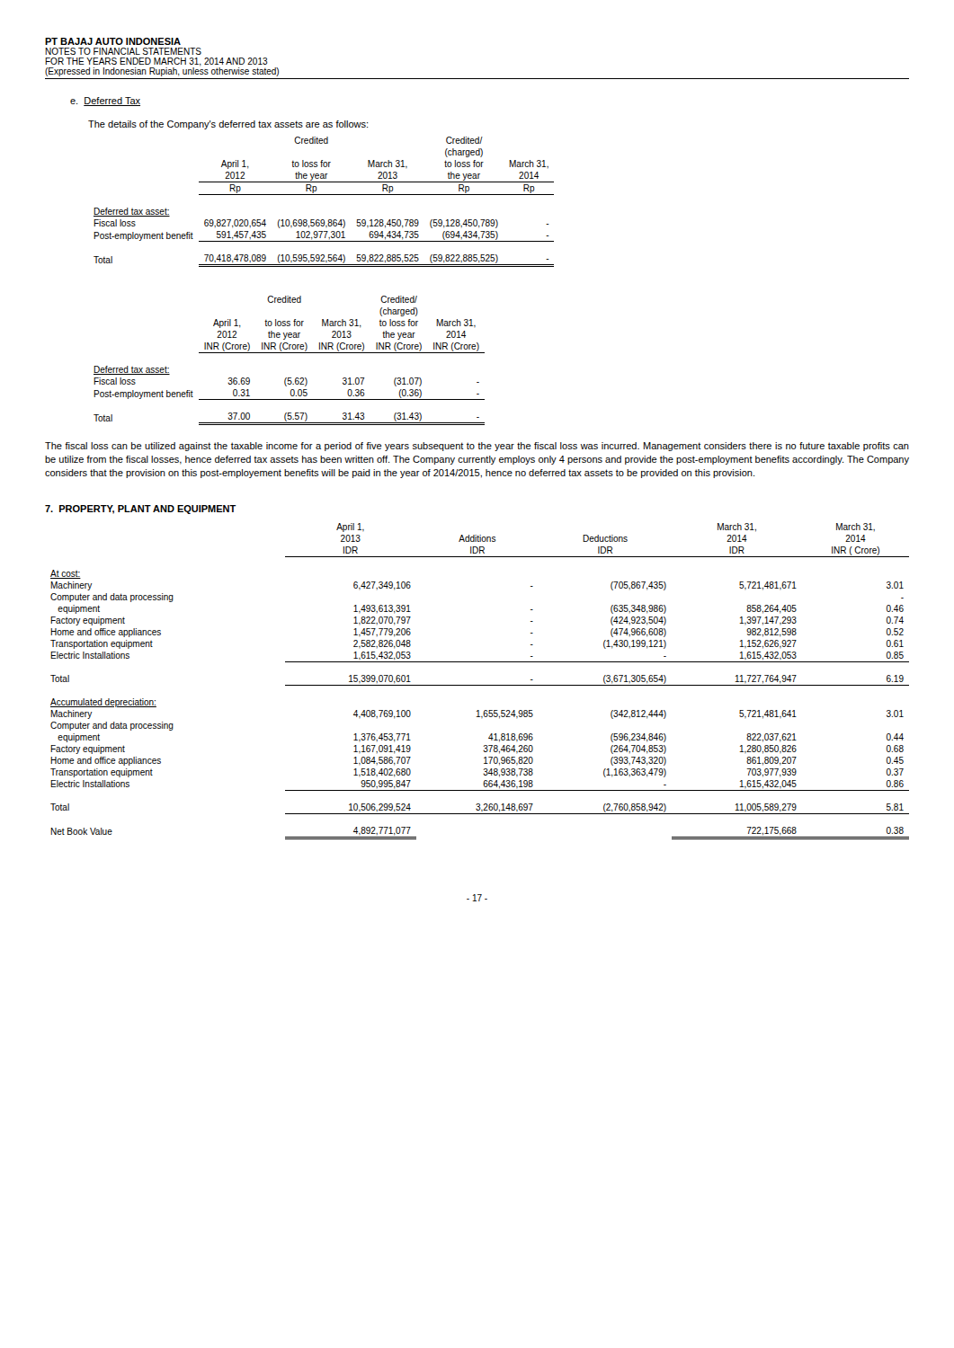PT BAJAJ AUTO INDONESIA
NOTES TO FINANCIAL STATEMENTS
FOR THE YEARS ENDED MARCH 31, 2014 AND 2013
(Expressed in Indonesian Rupiah, unless otherwise stated)
e. Deferred Tax
The details of the Company's deferred tax assets are as follows:
| | | Credited | | Credited/ | |
| | | | | (charged) | |
| | April 1, | to loss for | March 31, | to loss for | March 31, |
| | 2012 | the year | 2013 | the year | 2014 |
| | Rp | Rp | Rp | Rp | Rp |
| Deferred tax asset: | | | | | |
| Fiscal loss | 69,827,020,654 | (10,698,569,864) | 59,128,450,789 | (59,128,450,789) | - |
| Post-employment benefit | 591,457,435 | 102,977,301 | 694,434,735 | (694,434,735) | - |
| Total | 70,418,478,089 | (10,595,592,564) | 59,822,885,525 | (59,822,885,525) | - |
| | | Credited | | Credited/ | |
| | | | | (charged) | |
| | April 1, | to loss for | March 31, | to loss for | March 31, |
| | 2012 | the year | 2013 | the year | 2014 |
| | INR (Crore) | INR (Crore) | INR (Crore) | INR (Crore) | INR (Crore) |
| Deferred tax asset: | | | | | |
| Fiscal loss | 36.69 | (5.62) | 31.07 | (31.07) | - |
| Post-employment benefit | 0.31 | 0.05 | 0.36 | (0.36) | - |
| Total | 37.00 | (5.57) | 31.43 | (31.43) | - |
The fiscal loss can be utilized against the taxable income for a period of five years subsequent to the year the fiscal loss was incurred. Management considers there is no future taxable profits can be utilize from the fiscal losses, hence deferred tax assets has been written off. The Company currently employs only 4 persons and provide the post-employment benefits accordingly. The Company considers that the provision on this post-employement benefits will be paid in the year of 2014/2015, hence no deferred tax assets to be provided on this provision.
7. PROPERTY, PLANT AND EQUIPMENT
| | April 1, | | | March 31, | March 31, |
| | 2013 | Additions | Deductions | 2014 | 2014 |
| | IDR | IDR | IDR | IDR | INR ( Crore) |
| At cost: | | | | | |
| Machinery | 6,427,349,106 | - | (705,867,435) | 5,721,481,671 | 3.01 |
| Computer and data processing | | | | | - |
| equipment | 1,493,613,391 | - | (635,348,986) | 858,264,405 | 0.46 |
| Factory equipment | 1,822,070,797 | - | (424,923,504) | 1,397,147,293 | 0.74 |
| Home and office appliances | 1,457,779,206 | - | (474,966,608) | 982,812,598 | 0.52 |
| Transportation equipment | 2,582,826,048 | - | (1,430,199,121) | 1,152,626,927 | 0.61 |
| Electric Installations | 1,615,432,053 | - | - | 1,615,432,053 | 0.85 |
| Total | 15,399,070,601 | - | (3,671,305,654) | 11,727,764,947 | 6.19 |
| Accumulated depreciation: | | | | | |
| Machinery | 4,408,769,100 | 1,655,524,985 | (342,812,444) | 5,721,481,641 | 3.01 |
| Computer and data processing | | | | | |
| equipment | 1,376,453,771 | 41,818,696 | (596,234,846) | 822,037,621 | 0.44 |
| Factory equipment | 1,167,091,419 | 378,464,260 | (264,704,853) | 1,280,850,826 | 0.68 |
| Home and office appliances | 1,084,586,707 | 170,965,820 | (393,743,320) | 861,809,207 | 0.45 |
| Transportation equipment | 1,518,402,680 | 348,938,738 | (1,163,363,479) | 703,977,939 | 0.37 |
| Electric Installations | 950,995,847 | 664,436,198 | - | 1,615,432,045 | 0.86 |
| Total | 10,506,299,524 | 3,260,148,697 | (2,760,858,942) | 11,005,589,279 | 5.81 |
| Net Book Value | 4,892,771,077 | | | 722,175,668 | 0.38 |
- 17 -